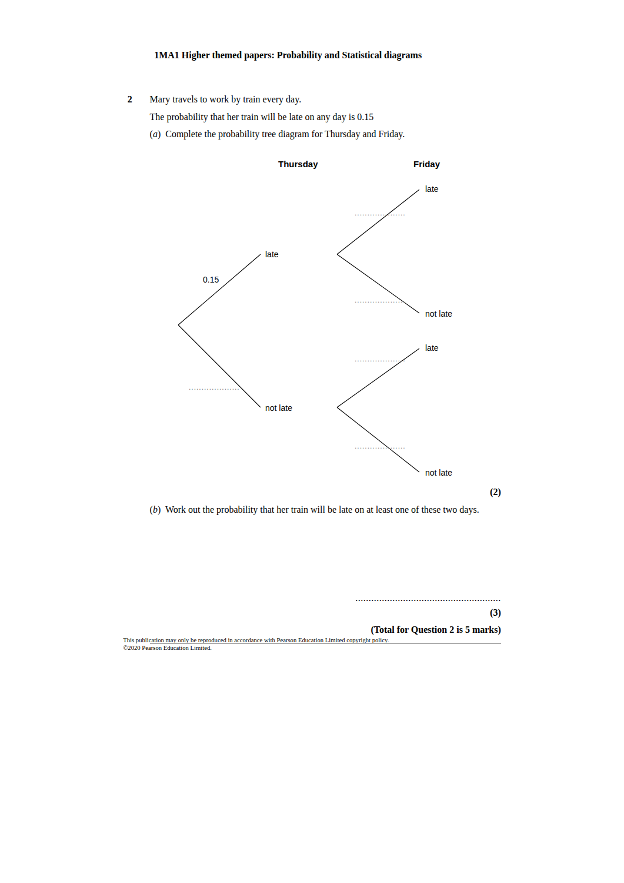1MA1 Higher themed papers: Probability and Statistical diagrams
2
Mary travels to work by train every day.
The probability that her train will be late on any day is 0.15
(a) Complete the probability tree diagram for Thursday and Friday.
Thursday Friday late not late 0.15 .................... late not late late not late .................... .................... .................... ....................
(2)
(b) Work out the probability that her train will be late on at least one of these two days.
.......................................................
(3)
(Total for Question 2 is 5 marks)
This publication may only be reproduced in accordance with Pearson Education Limited copyright policy.
©2020 Pearson Education Limited.